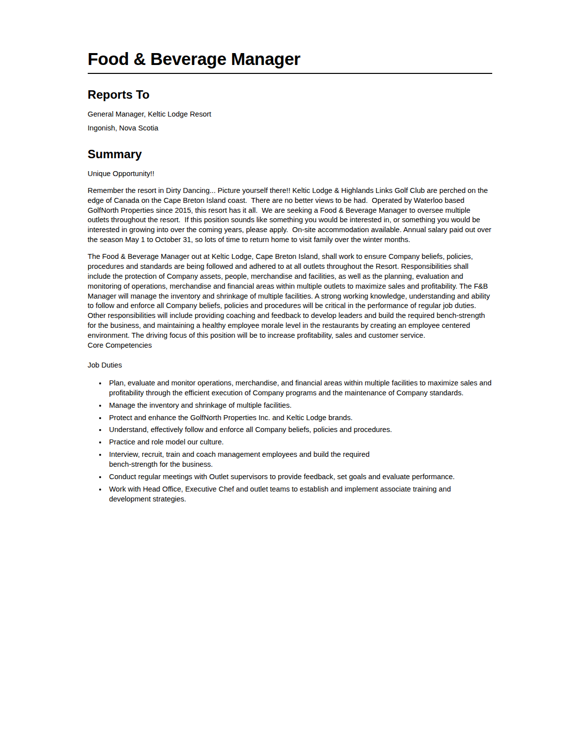Food & Beverage Manager
Reports To
General Manager, Keltic Lodge Resort
Ingonish, Nova Scotia
Summary
Unique Opportunity!!
Remember the resort in Dirty Dancing... Picture yourself there!! Keltic Lodge & Highlands Links Golf Club are perched on the edge of Canada on the Cape Breton Island coast. There are no better views to be had. Operated by Waterloo based GolfNorth Properties since 2015, this resort has it all. We are seeking a Food & Beverage Manager to oversee multiple outlets throughout the resort. If this position sounds like something you would be interested in, or something you would be interested in growing into over the coming years, please apply. On-site accommodation available. Annual salary paid out over the season May 1 to October 31, so lots of time to return home to visit family over the winter months.
The Food & Beverage Manager out at Keltic Lodge, Cape Breton Island, shall work to ensure Company beliefs, policies, procedures and standards are being followed and adhered to at all outlets throughout the Resort. Responsibilities shall include the protection of Company assets, people, merchandise and facilities, as well as the planning, evaluation and monitoring of operations, merchandise and financial areas within multiple outlets to maximize sales and profitability. The F&B Manager will manage the inventory and shrinkage of multiple facilities. A strong working knowledge, understanding and ability to follow and enforce all Company beliefs, policies and procedures will be critical in the performance of regular job duties. Other responsibilities will include providing coaching and feedback to develop leaders and build the required bench-strength for the business, and maintaining a healthy employee morale level in the restaurants by creating an employee centered environment. The driving focus of this position will be to increase profitability, sales and customer service.
Core Competencies
Job Duties
Plan, evaluate and monitor operations, merchandise, and financial areas within multiple facilities to maximize sales and profitability through the efficient execution of Company programs and the maintenance of Company standards.
Manage the inventory and shrinkage of multiple facilities.
Protect and enhance the GolfNorth Properties Inc. and Keltic Lodge brands.
Understand, effectively follow and enforce all Company beliefs, policies and procedures.
Practice and role model our culture.
Interview, recruit, train and coach management employees and build the required
bench-strength for the business.
Conduct regular meetings with Outlet supervisors to provide feedback, set goals and evaluate performance.
Work with Head Office, Executive Chef and outlet teams to establish and implement associate training and development strategies.